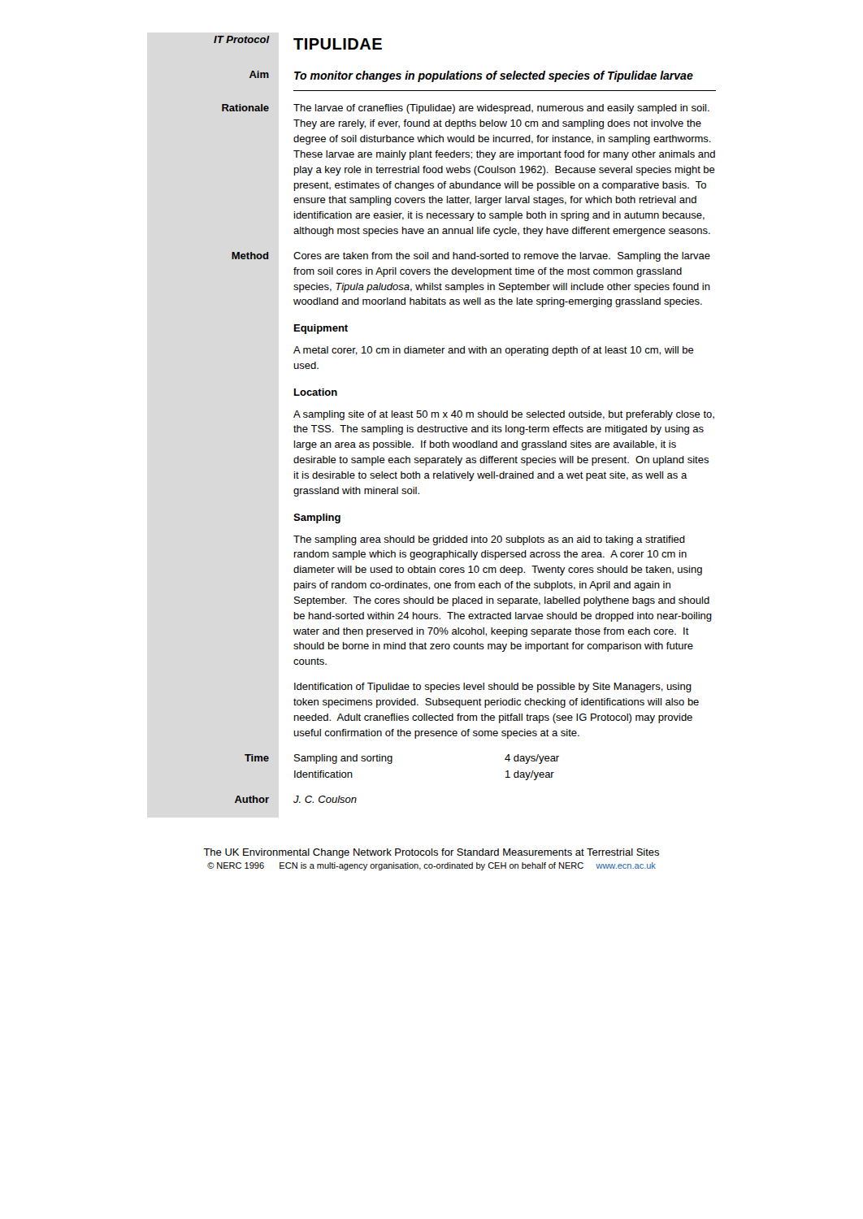IT Protocol
TIPULIDAE
Aim
To monitor changes in populations of selected species of Tipulidae larvae
Rationale
The larvae of craneflies (Tipulidae) are widespread, numerous and easily sampled in soil. They are rarely, if ever, found at depths below 10 cm and sampling does not involve the degree of soil disturbance which would be incurred, for instance, in sampling earthworms. These larvae are mainly plant feeders; they are important food for many other animals and play a key role in terrestrial food webs (Coulson 1962). Because several species might be present, estimates of changes of abundance will be possible on a comparative basis. To ensure that sampling covers the latter, larger larval stages, for which both retrieval and identification are easier, it is necessary to sample both in spring and in autumn because, although most species have an annual life cycle, they have different emergence seasons.
Method
Cores are taken from the soil and hand-sorted to remove the larvae. Sampling the larvae from soil cores in April covers the development time of the most common grassland species, Tipula paludosa, whilst samples in September will include other species found in woodland and moorland habitats as well as the late spring-emerging grassland species.
Equipment
A metal corer, 10 cm in diameter and with an operating depth of at least 10 cm, will be used.
Location
A sampling site of at least 50 m x 40 m should be selected outside, but preferably close to, the TSS. The sampling is destructive and its long-term effects are mitigated by using as large an area as possible. If both woodland and grassland sites are available, it is desirable to sample each separately as different species will be present. On upland sites it is desirable to select both a relatively well-drained and a wet peat site, as well as a grassland with mineral soil.
Sampling
The sampling area should be gridded into 20 subplots as an aid to taking a stratified random sample which is geographically dispersed across the area. A corer 10 cm in diameter will be used to obtain cores 10 cm deep. Twenty cores should be taken, using pairs of random co-ordinates, one from each of the subplots, in April and again in September. The cores should be placed in separate, labelled polythene bags and should be hand-sorted within 24 hours. The extracted larvae should be dropped into near-boiling water and then preserved in 70% alcohol, keeping separate those from each core. It should be borne in mind that zero counts may be important for comparison with future counts.
Identification of Tipulidae to species level should be possible by Site Managers, using token specimens provided. Subsequent periodic checking of identifications will also be needed. Adult craneflies collected from the pitfall traps (see IG Protocol) may provide useful confirmation of the presence of some species at a site.
Time
| Sampling and sorting | 4 days/year |
| Identification | 1 day/year |
Author
J. C. Coulson
The UK Environmental Change Network Protocols for Standard Measurements at Terrestrial Sites
© NERC 1996 ECN is a multi-agency organisation, co-ordinated by CEH on behalf of NERC www.ecn.ac.uk